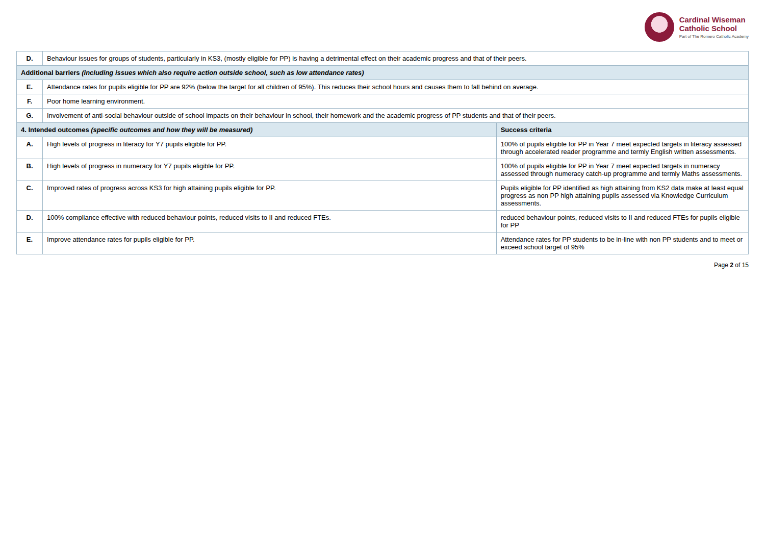Cardinal Wiseman
Catholic School
Part of The Romero Catholic Academy
| D. | Behaviour issues for groups of students, particularly in KS3, (mostly eligible for PP) is having a detrimental effect on their academic progress and that of their peers. |
| Additional barriers (including issues which also require action outside school, such as low attendance rates) |
| E. | Attendance rates for pupils eligible for PP are 92% (below the target for all children of 95%). This reduces their school hours and causes them to fall behind on average. |
| F. | Poor home learning environment. |
| G. | Involvement of anti-social behaviour outside of school impacts on their behaviour in school, their homework and the academic progress of PP students and that of their peers. |
| 4. Intended outcomes (specific outcomes and how they will be measured) | Success criteria |
| A. | High levels of progress in literacy for Y7 pupils eligible for PP. | 100% of pupils eligible for PP in Year 7 meet expected targets in literacy assessed through accelerated reader programme and termly English written assessments. |
| B. | High levels of progress in numeracy for Y7 pupils eligible for PP. | 100% of pupils eligible for PP in Year 7 meet expected targets in numeracy assessed through numeracy catch-up programme and termly Maths assessments. |
| C. | Improved rates of progress across KS3 for high attaining pupils eligible for PP. | Pupils eligible for PP identified as high attaining from KS2 data make at least equal progress as non PP high attaining pupils assessed via Knowledge Curriculum assessments. |
| D. | 100% compliance effective with reduced behaviour points, reduced visits to II and reduced FTEs. | reduced behaviour points, reduced visits to II and reduced FTEs for pupils eligible for PP |
| E. | Improve attendance rates for pupils eligible for PP. | Attendance rates for PP students to be in-line with non PP students and to meet or exceed school target of 95% |
Page 2 of 15